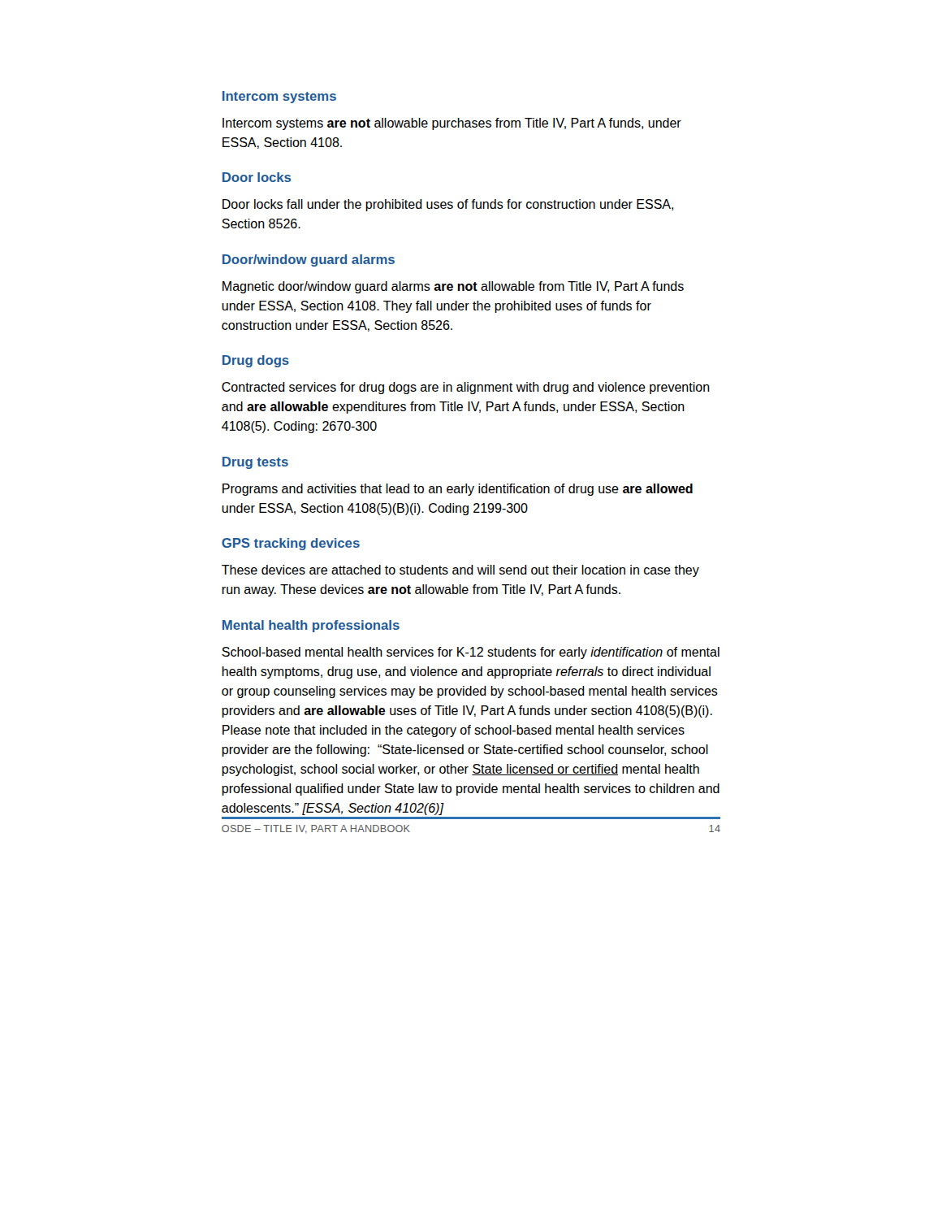Intercom systems
Intercom systems are not allowable purchases from Title IV, Part A funds, under ESSA, Section 4108.
Door locks
Door locks fall under the prohibited uses of funds for construction under ESSA, Section 8526.
Door/window guard alarms
Magnetic door/window guard alarms are not allowable from Title IV, Part A funds under ESSA, Section 4108. They fall under the prohibited uses of funds for construction under ESSA, Section 8526.
Drug dogs
Contracted services for drug dogs are in alignment with drug and violence prevention and are allowable expenditures from Title IV, Part A funds, under ESSA, Section 4108(5). Coding: 2670-300
Drug tests
Programs and activities that lead to an early identification of drug use are allowed under ESSA, Section 4108(5)(B)(i). Coding 2199-300
GPS tracking devices
These devices are attached to students and will send out their location in case they run away. These devices are not allowable from Title IV, Part A funds.
Mental health professionals
School-based mental health services for K-12 students for early identification of mental health symptoms, drug use, and violence and appropriate referrals to direct individual or group counseling services may be provided by school-based mental health services providers and are allowable uses of Title IV, Part A funds under section 4108(5)(B)(i). Please note that included in the category of school-based mental health services provider are the following: “State-licensed or State-certified school counselor, school psychologist, school social worker, or other State licensed or certified mental health professional qualified under State law to provide mental health services to children and adolescents.” [ESSA, Section 4102(6)]
OSDE – TITLE IV, PART A HANDBOOK 14